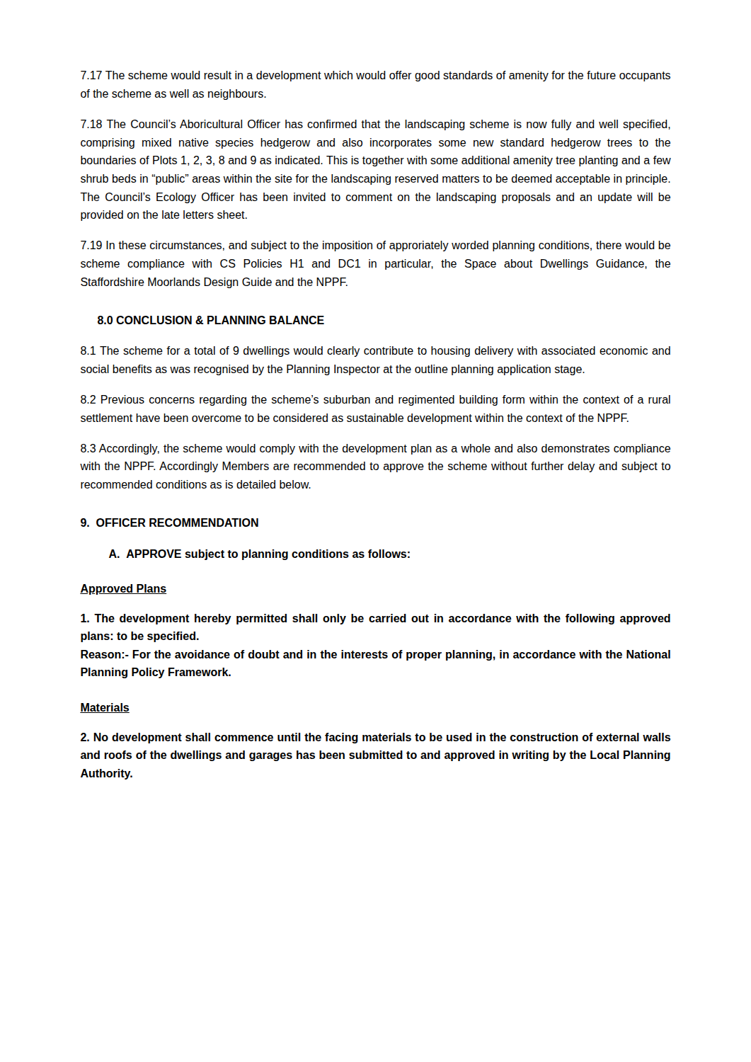7.17 The scheme would result in a development which would offer good standards of amenity for the future occupants of the scheme as well as neighbours.
7.18 The Council’s Aboricultural Officer has confirmed that the landscaping scheme is now fully and well specified, comprising mixed native species hedgerow and also incorporates some new standard hedgerow trees to the boundaries of Plots 1, 2, 3, 8 and 9 as indicated. This is together with some additional amenity tree planting and a few shrub beds in “public” areas within the site for the landscaping reserved matters to be deemed acceptable in principle. The Council’s Ecology Officer has been invited to comment on the landscaping proposals and an update will be provided on the late letters sheet.
7.19 In these circumstances, and subject to the imposition of approriately worded planning conditions, there would be scheme compliance with CS Policies H1 and DC1 in particular, the Space about Dwellings Guidance, the Staffordshire Moorlands Design Guide and the NPPF.
8.0 CONCLUSION & PLANNING BALANCE
8.1 The scheme for a total of 9 dwellings would clearly contribute to housing delivery with associated economic and social benefits as was recognised by the Planning Inspector at the outline planning application stage.
8.2 Previous concerns regarding the scheme’s suburban and regimented building form within the context of a rural settlement have been overcome to be considered as sustainable development within the context of the NPPF.
8.3 Accordingly, the scheme would comply with the development plan as a whole and also demonstrates compliance with the NPPF. Accordingly Members are recommended to approve the scheme without further delay and subject to recommended conditions as is detailed below.
9. OFFICER RECOMMENDATION
A. APPROVE subject to planning conditions as follows:
Approved Plans
1. The development hereby permitted shall only be carried out in accordance with the following approved plans: to be specified.
Reason:- For the avoidance of doubt and in the interests of proper planning, in accordance with the National Planning Policy Framework.
Materials
2. No development shall commence until the facing materials to be used in the construction of external walls and roofs of the dwellings and garages has been submitted to and approved in writing by the Local Planning Authority.